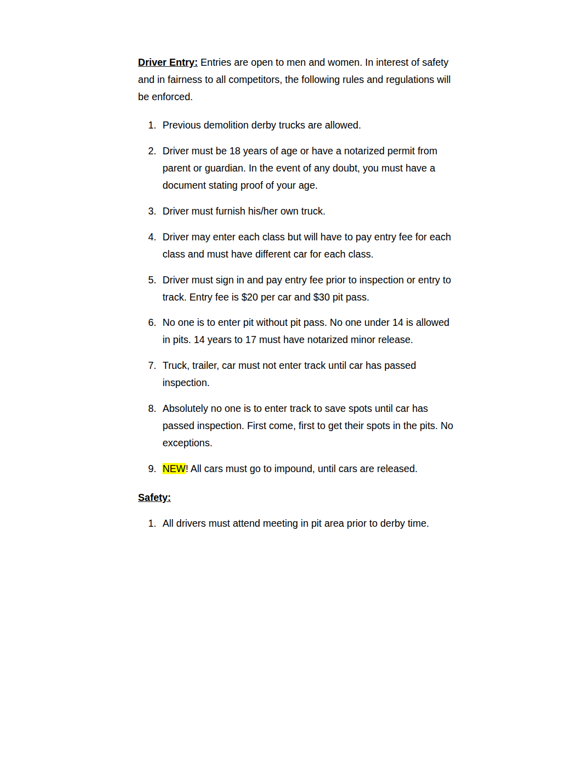Driver Entry: Entries are open to men and women. In interest of safety and in fairness to all competitors, the following rules and regulations will be enforced.
Previous demolition derby trucks are allowed.
Driver must be 18 years of age or have a notarized permit from parent or guardian. In the event of any doubt, you must have a document stating proof of your age.
Driver must furnish his/her own truck.
Driver may enter each class but will have to pay entry fee for each class and must have different car for each class.
Driver must sign in and pay entry fee prior to inspection or entry to track. Entry fee is $20 per car and $30 pit pass.
No one is to enter pit without pit pass. No one under 14 is allowed in pits. 14 years to 17 must have notarized minor release.
Truck, trailer, car must not enter track until car has passed inspection.
Absolutely no one is to enter track to save spots until car has passed inspection. First come, first to get their spots in the pits. No exceptions.
NEW! All cars must go to impound, until cars are released.
Safety:
All drivers must attend meeting in pit area prior to derby time.